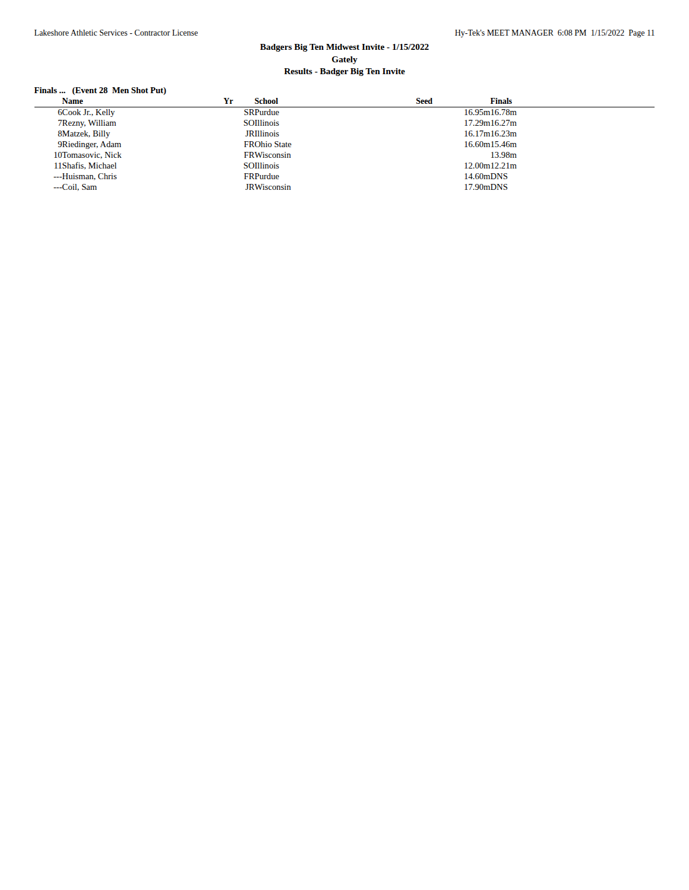Lakeshore Athletic Services - Contractor License
Hy-Tek's MEET MANAGER 6:08 PM 1/15/2022 Page 11
Badgers Big Ten Midwest Invite - 1/15/2022 Gately Results - Badger Big Ten Invite
Finals ... (Event 28 Men Shot Put)
| | Name | Yr | School | Seed | Finals | |
| --- | --- | --- | --- | --- | --- | --- |
| 6 | Cook Jr., Kelly | SR | Purdue | 16.95m | 16.78m | |
| 7 | Rezny, William | SO | Illinois | 17.29m | 16.27m | |
| 8 | Matzek, Billy | JR | Illinois | 16.17m | 16.23m | |
| 9 | Riedinger, Adam | FR | Ohio State | 16.60m | 15.46m | |
| 10 | Tomasovic, Nick | FR | Wisconsin | | 13.98m | |
| 11 | Shafis, Michael | SO | Illinois | 12.00m | 12.21m | |
| --- | Huisman, Chris | FR | Purdue | 14.60m | DNS | |
| --- | Coil, Sam | JR | Wisconsin | 17.90m | DNS | |